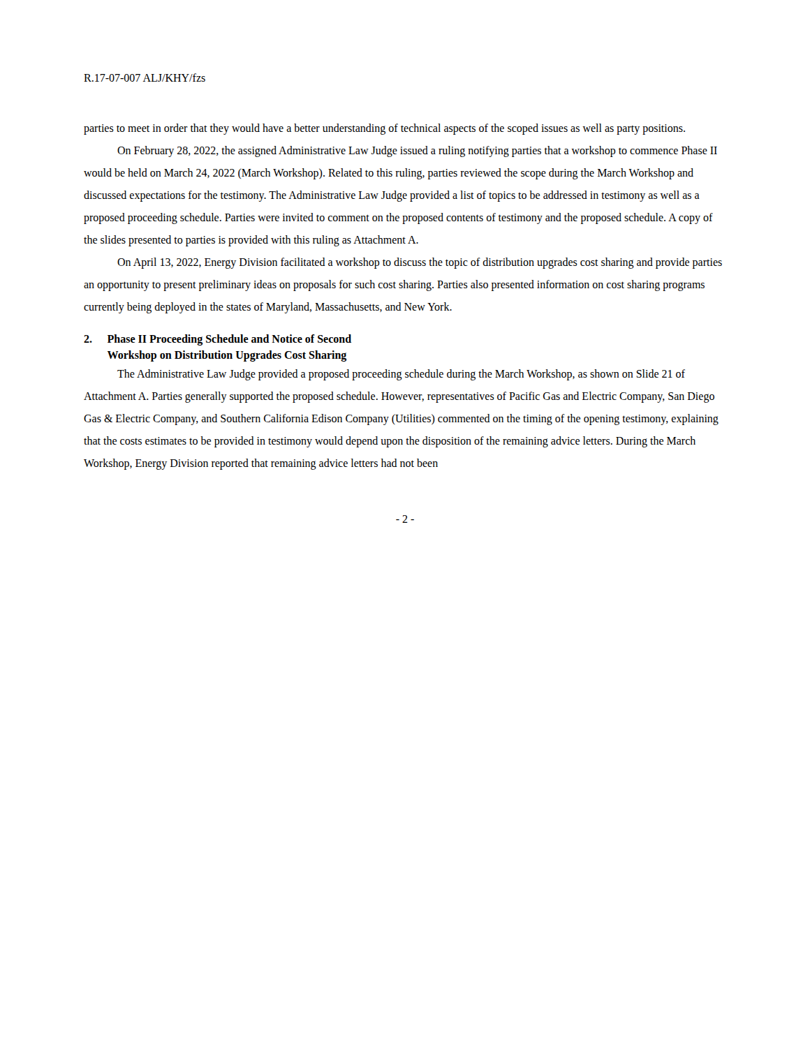R.17-07-007 ALJ/KHY/fzs
parties to meet in order that they would have a better understanding of technical aspects of the scoped issues as well as party positions.
On February 28, 2022, the assigned Administrative Law Judge issued a ruling notifying parties that a workshop to commence Phase II would be held on March 24, 2022 (March Workshop). Related to this ruling, parties reviewed the scope during the March Workshop and discussed expectations for the testimony. The Administrative Law Judge provided a list of topics to be addressed in testimony as well as a proposed proceeding schedule. Parties were invited to comment on the proposed contents of testimony and the proposed schedule. A copy of the slides presented to parties is provided with this ruling as Attachment A.
On April 13, 2022, Energy Division facilitated a workshop to discuss the topic of distribution upgrades cost sharing and provide parties an opportunity to present preliminary ideas on proposals for such cost sharing. Parties also presented information on cost sharing programs currently being deployed in the states of Maryland, Massachusetts, and New York.
2. Phase II Proceeding Schedule and Notice of Second
Workshop on Distribution Upgrades Cost Sharing
The Administrative Law Judge provided a proposed proceeding schedule during the March Workshop, as shown on Slide 21 of Attachment A. Parties generally supported the proposed schedule. However, representatives of Pacific Gas and Electric Company, San Diego Gas & Electric Company, and Southern California Edison Company (Utilities) commented on the timing of the opening testimony, explaining that the costs estimates to be provided in testimony would depend upon the disposition of the remaining advice letters. During the March Workshop, Energy Division reported that remaining advice letters had not been
- 2 -